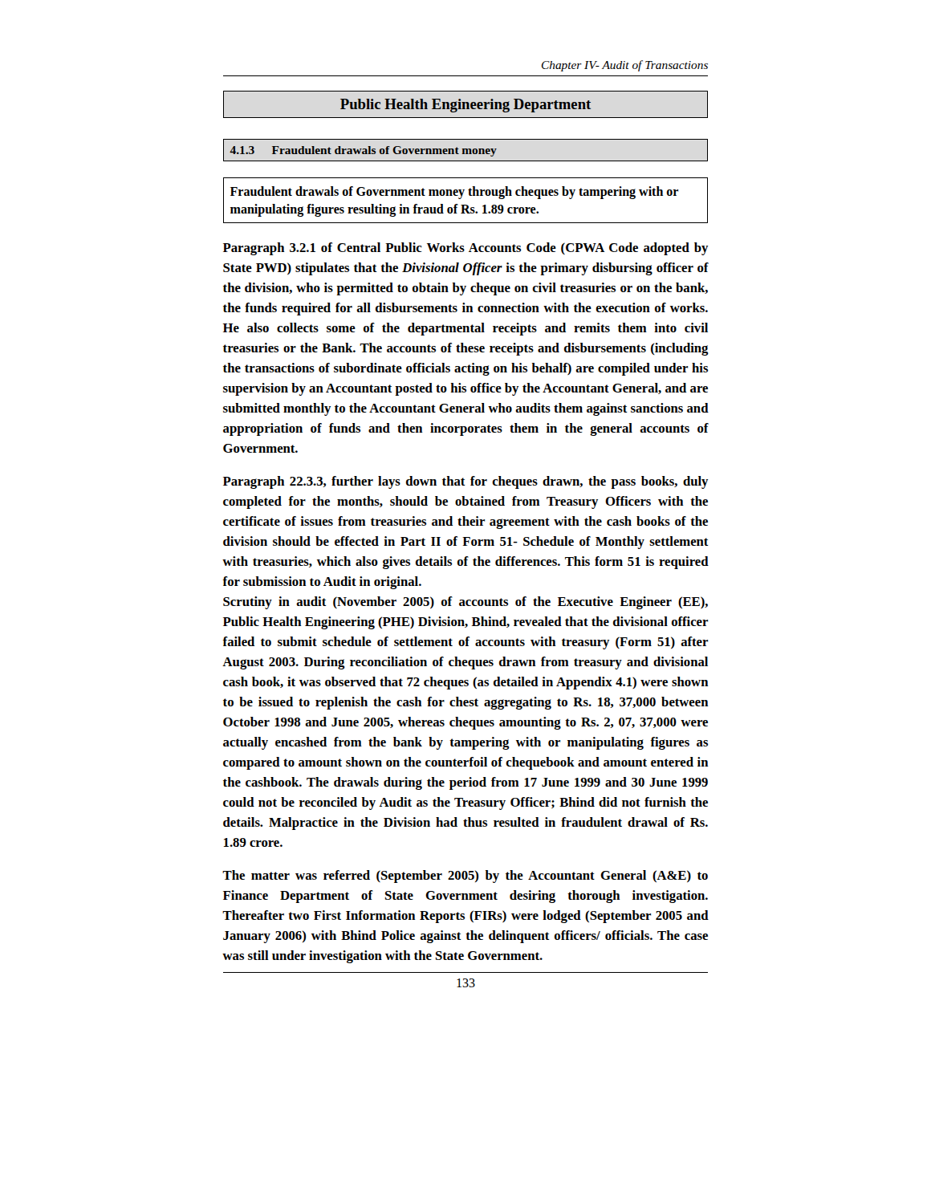Chapter IV- Audit of Transactions
Public Health Engineering Department
4.1.3 Fraudulent drawals of Government money
Fraudulent drawals of Government money through cheques by tampering with or manipulating figures resulting in fraud of Rs. 1.89 crore.
Paragraph 3.2.1 of Central Public Works Accounts Code (CPWA Code adopted by State PWD) stipulates that the Divisional Officer is the primary disbursing officer of the division, who is permitted to obtain by cheque on civil treasuries or on the bank, the funds required for all disbursements in connection with the execution of works. He also collects some of the departmental receipts and remits them into civil treasuries or the Bank. The accounts of these receipts and disbursements (including the transactions of subordinate officials acting on his behalf) are compiled under his supervision by an Accountant posted to his office by the Accountant General, and are submitted monthly to the Accountant General who audits them against sanctions and appropriation of funds and then incorporates them in the general accounts of Government.
Paragraph 22.3.3, further lays down that for cheques drawn, the pass books, duly completed for the months, should be obtained from Treasury Officers with the certificate of issues from treasuries and their agreement with the cash books of the division should be effected in Part II of Form 51- Schedule of Monthly settlement with treasuries, which also gives details of the differences. This form 51 is required for submission to Audit in original.
Scrutiny in audit (November 2005) of accounts of the Executive Engineer (EE), Public Health Engineering (PHE) Division, Bhind, revealed that the divisional officer failed to submit schedule of settlement of accounts with treasury (Form 51) after August 2003. During reconciliation of cheques drawn from treasury and divisional cash book, it was observed that 72 cheques (as detailed in Appendix 4.1) were shown to be issued to replenish the cash for chest aggregating to Rs. 18, 37,000 between October 1998 and June 2005, whereas cheques amounting to Rs. 2, 07, 37,000 were actually encashed from the bank by tampering with or manipulating figures as compared to amount shown on the counterfoil of chequebook and amount entered in the cashbook. The drawals during the period from 17 June 1999 and 30 June 1999 could not be reconciled by Audit as the Treasury Officer; Bhind did not furnish the details. Malpractice in the Division had thus resulted in fraudulent drawal of Rs. 1.89 crore.
The matter was referred (September 2005) by the Accountant General (A&E) to Finance Department of State Government desiring thorough investigation. Thereafter two First Information Reports (FIRs) were lodged (September 2005 and January 2006) with Bhind Police against the delinquent officers/ officials. The case was still under investigation with the State Government.
133